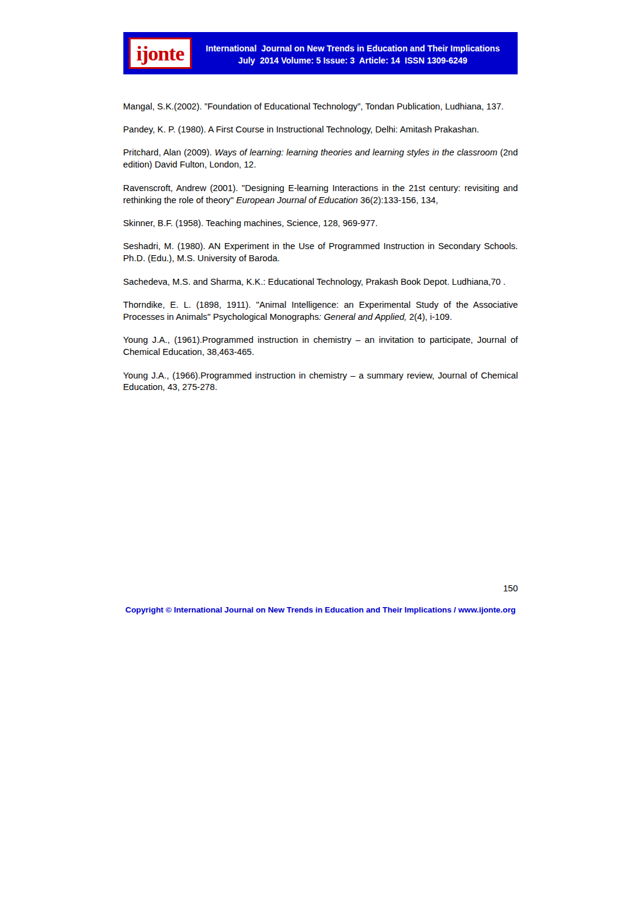ijonte
International Journal on New Trends in Education and Their Implications
July 2014 Volume: 5 Issue: 3 Article: 14 ISSN 1309-6249
Mangal, S.K.(2002). ”Foundation of Educational Technology”, Tondan Publication, Ludhiana, 137.
Pandey, K. P. (1980). A First Course in Instructional Technology, Delhi: Amitash Prakashan.
Pritchard, Alan (2009). Ways of learning: learning theories and learning styles in the classroom (2nd edition) David Fulton, London, 12.
Ravenscroft, Andrew (2001). "Designing E-learning Interactions in the 21st century: revisiting and rethinking the role of theory" European Journal of Education 36(2):133-156, 134,
Skinner, B.F. (1958). Teaching machines, Science, 128, 969-977.
Seshadri, M. (1980). AN Experiment in the Use of Programmed Instruction in Secondary Schools. Ph.D. (Edu.), M.S. University of Baroda.
Sachedeva, M.S. and Sharma, K.K.: Educational Technology, Prakash Book Depot. Ludhiana,70 .
Thorndike, E. L. (1898, 1911). "Animal Intelligence: an Experimental Study of the Associative Processes in Animals" Psychological Monographs: General and Applied, 2(4), i-109.
Young J.A., (1961).Programmed instruction in chemistry – an invitation to participate, Journal of Chemical Education, 38,463-465.
Young J.A., (1966).Programmed instruction in chemistry – a summary review, Journal of Chemical Education, 43, 275-278.
150
Copyright © International Journal on New Trends in Education and Their Implications / www.ijonte.org